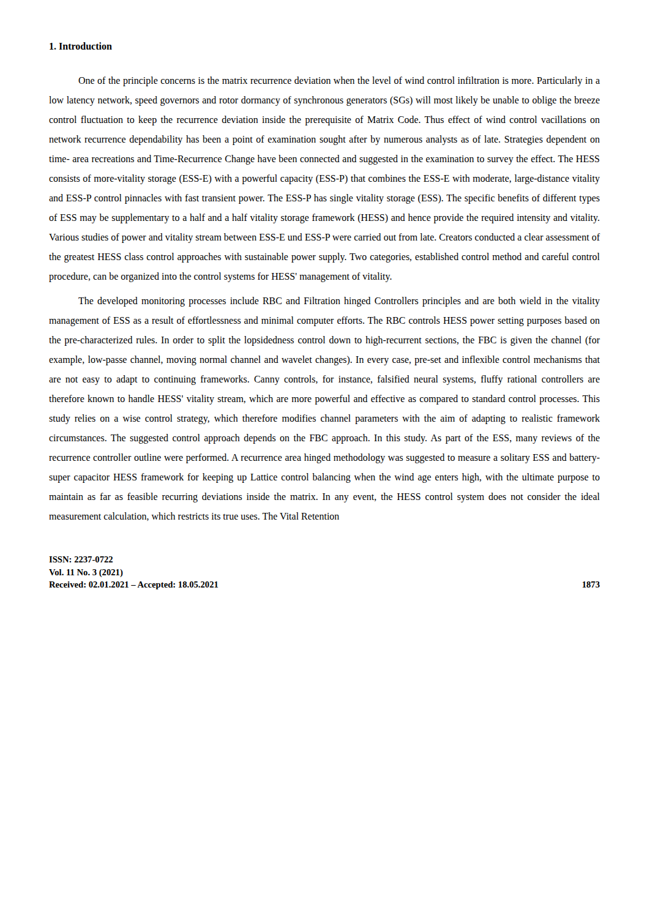1. Introduction
One of the principle concerns is the matrix recurrence deviation when the level of wind control infiltration is more. Particularly in a low latency network, speed governors and rotor dormancy of synchronous generators (SGs) will most likely be unable to oblige the breeze control fluctuation to keep the recurrence deviation inside the prerequisite of Matrix Code. Thus effect of wind control vacillations on network recurrence dependability has been a point of examination sought after by numerous analysts as of late. Strategies dependent on time- area recreations and Time-Recurrence Change have been connected and suggested in the examination to survey the effect. The HESS consists of more-vitality storage (ESS-E) with a powerful capacity (ESS-P) that combines the ESS-E with moderate, large-distance vitality and ESS-P control pinnacles with fast transient power. The ESS-P has single vitality storage (ESS). The specific benefits of different types of ESS may be supplementary to a half and a half vitality storage framework (HESS) and hence provide the required intensity and vitality. Various studies of power and vitality stream between ESS-E und ESS-P were carried out from late. Creators conducted a clear assessment of the greatest HESS class control approaches with sustainable power supply. Two categories, established control method and careful control procedure, can be organized into the control systems for HESS' management of vitality.
The developed monitoring processes include RBC and Filtration hinged Controllers principles and are both wield in the vitality management of ESS as a result of effortlessness and minimal computer efforts. The RBC controls HESS power setting purposes based on the pre-characterized rules. In order to split the lopsidedness control down to high-recurrent sections, the FBC is given the channel (for example, low-passe channel, moving normal channel and wavelet changes). In every case, pre-set and inflexible control mechanisms that are not easy to adapt to continuing frameworks. Canny controls, for instance, falsified neural systems, fluffy rational controllers are therefore known to handle HESS' vitality stream, which are more powerful and effective as compared to standard control processes. This study relies on a wise control strategy, which therefore modifies channel parameters with the aim of adapting to realistic framework circumstances. The suggested control approach depends on the FBC approach. In this study. As part of the ESS, many reviews of the recurrence controller outline were performed. A recurrence area hinged methodology was suggested to measure a solitary ESS and battery- super capacitor HESS framework for keeping up Lattice control balancing when the wind age enters high, with the ultimate purpose to maintain as far as feasible recurring deviations inside the matrix. In any event, the HESS control system does not consider the ideal measurement calculation, which restricts its true uses. The Vital Retention
ISSN: 2237-0722
Vol. 11 No. 3 (2021)
Received: 02.01.2021 – Accepted: 18.05.2021
1873